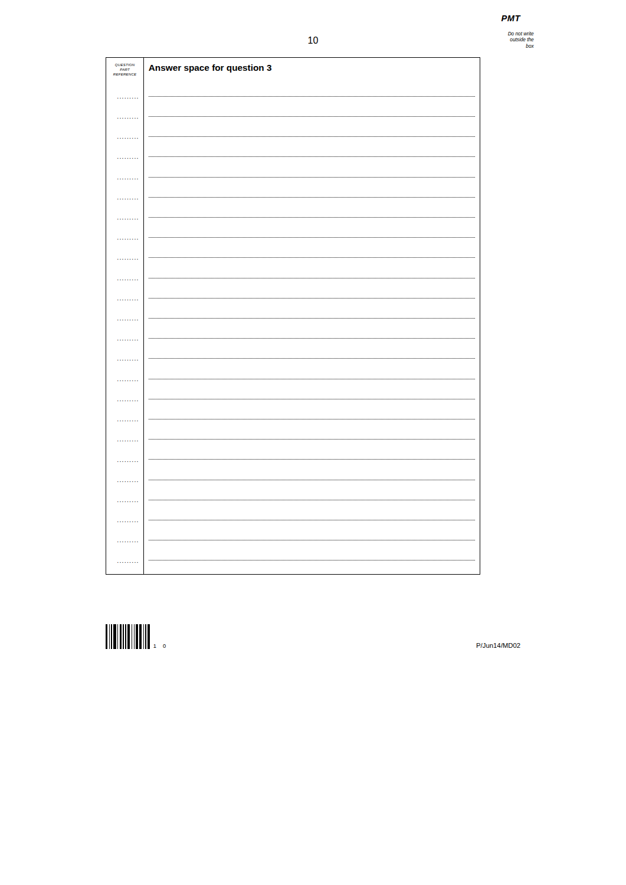PMT
10
Do not write
outside the
box
QUESTION
PART
REFERENCE
.........
.........
.........
.........
.........
.........
.........
.........
.........
.........
.........
.........
.........
.........
.........
.........
.........
.........
.........
.........
.........
.........
.........
.........
Answer space for question 3
1 0
P/Jun14/MD02